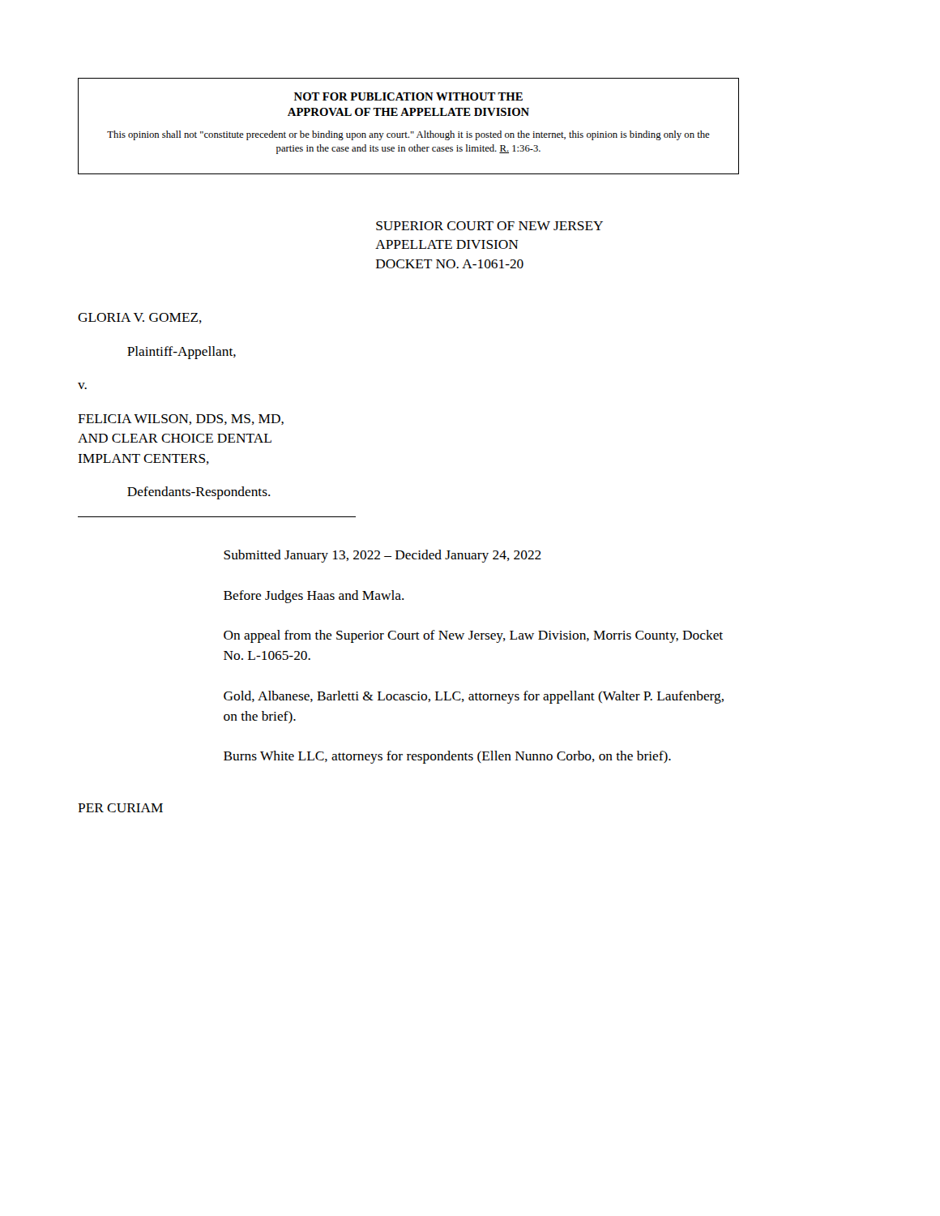NOT FOR PUBLICATION WITHOUT THE
APPROVAL OF THE APPELLATE DIVISION
This opinion shall not "constitute precedent or be binding upon any court." Although it is posted on the internet, this opinion is binding only on the parties in the case and its use in other cases is limited. R. 1:36-3.
SUPERIOR COURT OF NEW JERSEY
APPELLATE DIVISION
DOCKET NO. A-1061-20
GLORIA V. GOMEZ,
Plaintiff-Appellant,
v.
FELICIA WILSON, DDS, MS, MD,
and CLEAR CHOICE DENTAL
IMPLANT CENTERS,
Defendants-Respondents.
Submitted January 13, 2022 – Decided January 24, 2022
Before Judges Haas and Mawla.
On appeal from the Superior Court of New Jersey, Law Division, Morris County, Docket No. L-1065-20.
Gold, Albanese, Barletti & Locascio, LLC, attorneys for appellant (Walter P. Laufenberg, on the brief).
Burns White LLC, attorneys for respondents (Ellen Nunno Corbo, on the brief).
PER CURIAM